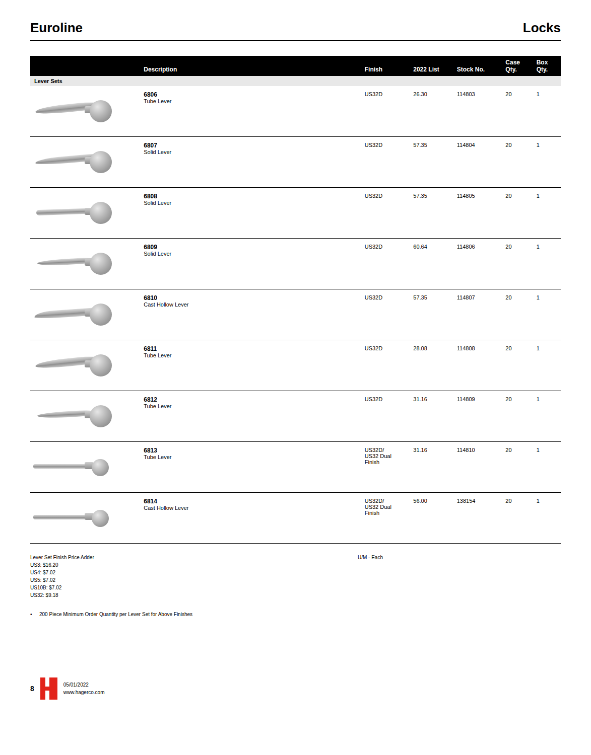Euroline
Locks
| | Description | Finish | 2022 List | Stock No. | Case Qty. | Box Qty. |
| --- | --- | --- | --- | --- | --- | --- |
| Lever Sets |
| | 6806 Tube Lever | US32D | 26.30 | 114803 | 20 | 1 |
| | 6807 Solid Lever | US32D | 57.35 | 114804 | 20 | 1 |
| | 6808 Solid Lever | US32D | 57.35 | 114805 | 20 | 1 |
| | 6809 Solid Lever | US32D | 60.64 | 114806 | 20 | 1 |
| | 6810 Cast Hollow Lever | US32D | 57.35 | 114807 | 20 | 1 |
| | 6811 Tube Lever | US32D | 28.08 | 114808 | 20 | 1 |
| | 6812 Tube Lever | US32D | 31.16 | 114809 | 20 | 1 |
| | 6813 Tube Lever | US32D/ US32 Dual Finish | 31.16 | 114810 | 20 | 1 |
| | 6814 Cast Hollow Lever | US32D/ US32 Dual Finish | 56.00 | 138154 | 20 | 1 |
Lever Set Finish Price Adder US3: $16.20 US4: $7.02 US5: $7.02 US10B: $7.02 US32: $9.18
U/M - Each
•200 Piece Minimum Order Quantity per Lever Set for Above Finishes
8
05/01/2022
www.hagerco.com